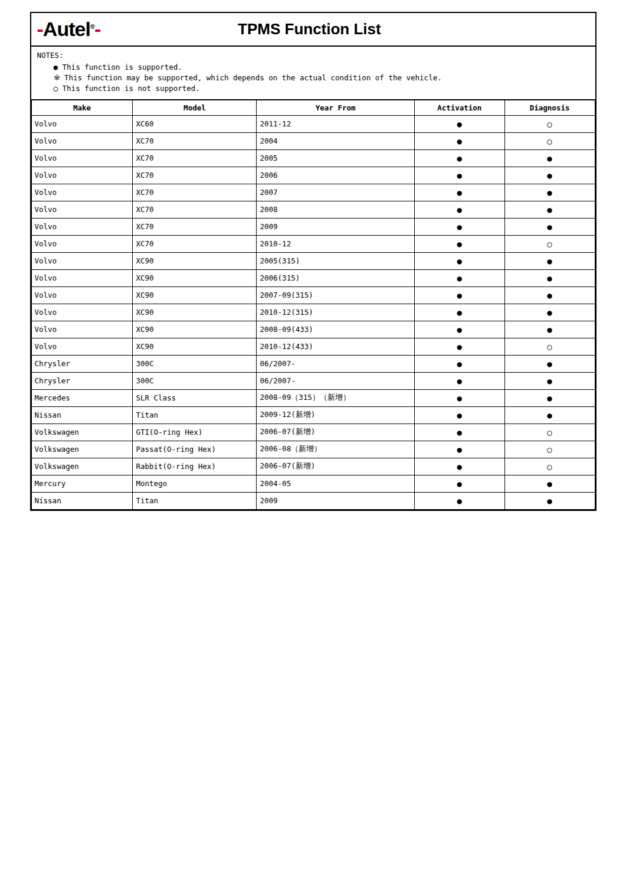-Autel®-
TPMS Function List
NOTES:
● This function is supported.
※ This function may be supported, which depends on the actual condition of the vehicle.
○ This function is not supported.
| Make | Model | Year From | Activation | Diagnosis |
| --- | --- | --- | --- | --- |
| Volvo | XC60 | 2011-12 | ● | ○ |
| Volvo | XC70 | 2004 | ● | ○ |
| Volvo | XC70 | 2005 | ● | ● |
| Volvo | XC70 | 2006 | ● | ● |
| Volvo | XC70 | 2007 | ● | ● |
| Volvo | XC70 | 2008 | ● | ● |
| Volvo | XC70 | 2009 | ● | ● |
| Volvo | XC70 | 2010-12 | ● | ○ |
| Volvo | XC90 | 2005(315) | ● | ● |
| Volvo | XC90 | 2006(315) | ● | ● |
| Volvo | XC90 | 2007-09(315) | ● | ● |
| Volvo | XC90 | 2010-12(315) | ● | ● |
| Volvo | XC90 | 2008-09(433) | ● | ● |
| Volvo | XC90 | 2010-12(433) | ● | ○ |
| Chrysler | 300C | 06/2007- | ● | ● |
| Chrysler | 300C | 06/2007- | ● | ● |
| Mercedes | SLR Class | 2008-09（315）（新增） | ● | ● |
| Nissan | Titan | 2009-12(新增) | ● | ● |
| Volkswagen | GTI(O-ring Hex) | 2006-07(新增) | ● | ○ |
| Volkswagen | Passat(O-ring Hex) | 2006-08（新增） | ● | ○ |
| Volkswagen | Rabbit(O-ring Hex) | 2006-07(新增) | ● | ○ |
| Mercury | Montego | 2004-05 | ● | ● |
| Nissan | Titan | 2009 | ● | ● |